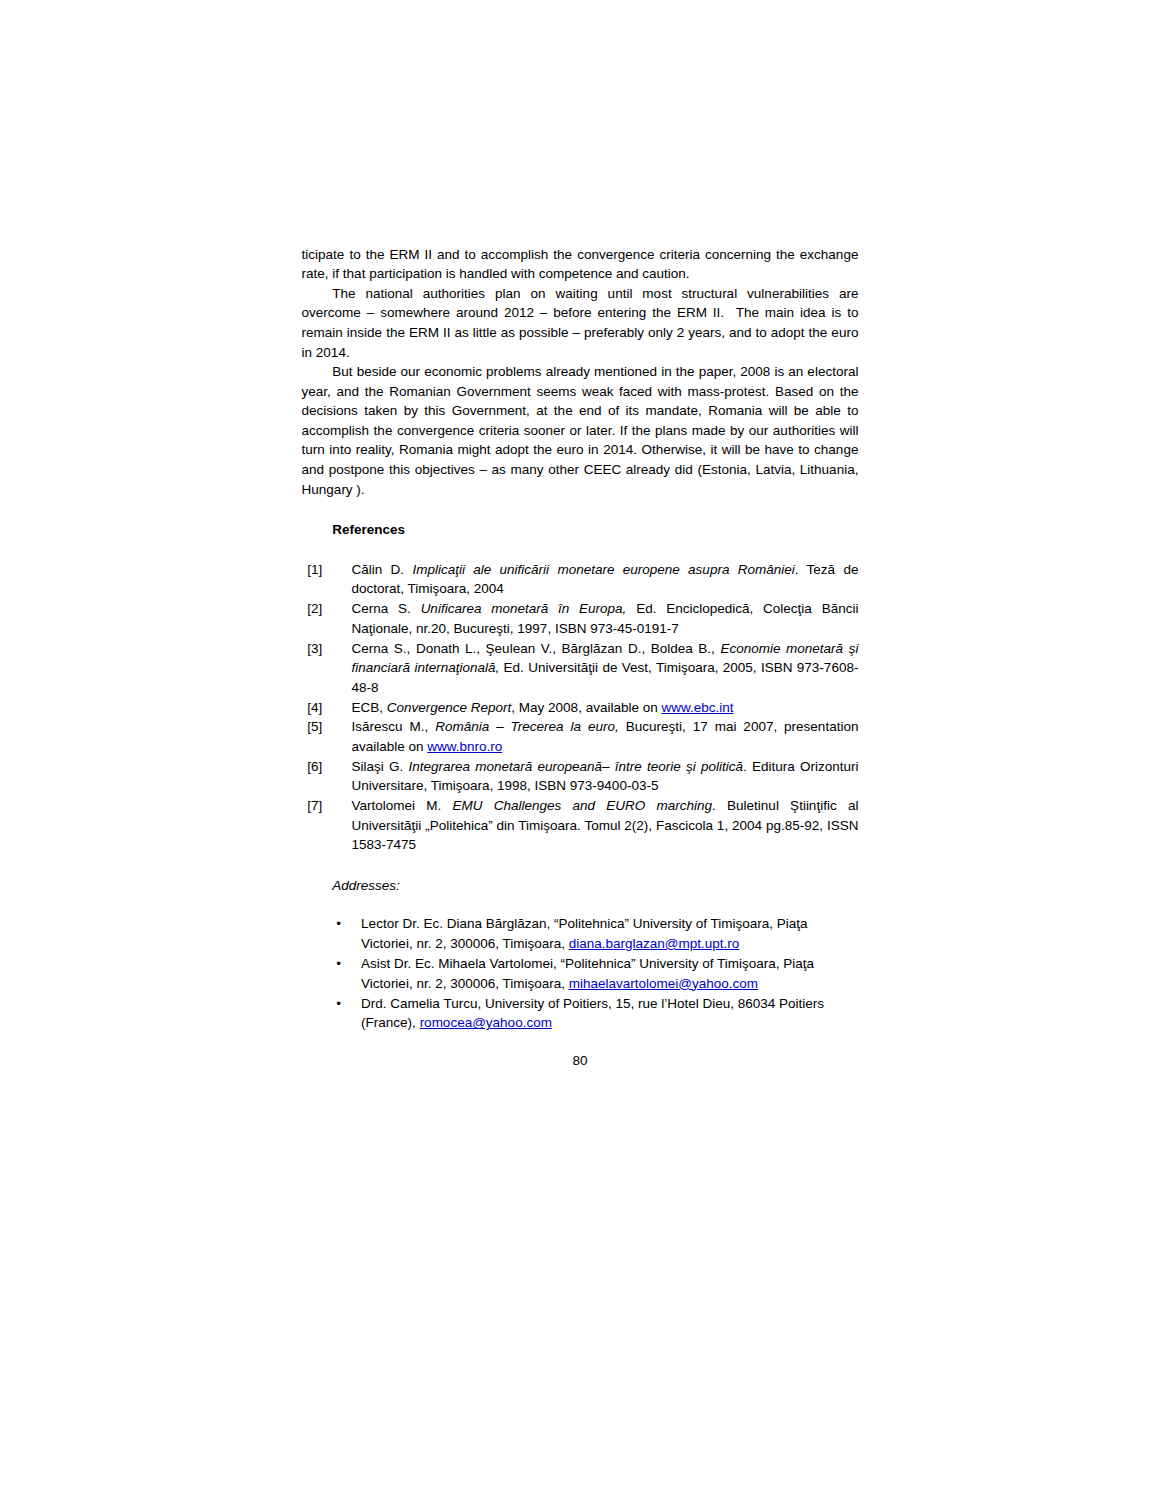ticipate to the ERM II and to accomplish the convergence criteria concerning the exchange rate, if that participation is handled with competence and caution.
The national authorities plan on waiting until most structural vulnerabilities are overcome – somewhere around 2012 – before entering the ERM II. The main idea is to remain inside the ERM II as little as possible – preferably only 2 years, and to adopt the euro in 2014.
But beside our economic problems already mentioned in the paper, 2008 is an electoral year, and the Romanian Government seems weak faced with mass-protest. Based on the decisions taken by this Government, at the end of its mandate, Romania will be able to accomplish the convergence criteria sooner or later. If the plans made by our authorities will turn into reality, Romania might adopt the euro in 2014. Otherwise, it will be have to change and postpone this objectives – as many other CEEC already did (Estonia, Latvia, Lithuania, Hungary ).
References
[1] Călin D. Implicaţii ale unificării monetare europene asupra României. Teză de doctorat, Timişoara, 2004
[2] Cerna S. Unificarea monetară în Europa, Ed. Enciclopedică, Colecţia Băncii Naţionale, nr.20, Bucureşti, 1997, ISBN 973-45-0191-7
[3] Cerna S., Donath L., Şeulean V., Bărglăzan D., Boldea B., Economie monetară şi financiară internaţională, Ed. Universităţii de Vest, Timişoara, 2005, ISBN 973-7608-48-8
[4] ECB, Convergence Report, May 2008, available on www.ebc.int
[5] Isărescu M., România – Trecerea la euro, Bucureşti, 17 mai 2007, presentation available on www.bnro.ro
[6] Silaşi G. Integrarea monetară europeană– între teorie şi politică. Editura Orizonturi Universitare, Timişoara, 1998, ISBN 973-9400-03-5
[7] Vartolomei M. EMU Challenges and EURO marching. Buletinul Ştiinţific al Universităţii „Politehica” din Timişoara. Tomul 2(2), Fascicola 1, 2004 pg.85-92, ISSN 1583-7475
Addresses:
Lector Dr. Ec. Diana Bărglăzan, “Politehnica” University of Timişoara, Piaţa Victoriei, nr. 2, 300006, Timişoara, diana.barglazan@mpt.upt.ro
Asist Dr. Ec. Mihaela Vartolomei, “Politehnica” University of Timişoara, Piaţa Victoriei, nr. 2, 300006, Timişoara, mihaelavartolomei@yahoo.com
Drd. Camelia Turcu, University of Poitiers, 15, rue l’Hotel Dieu, 86034 Poitiers (France), romocea@yahoo.com
80